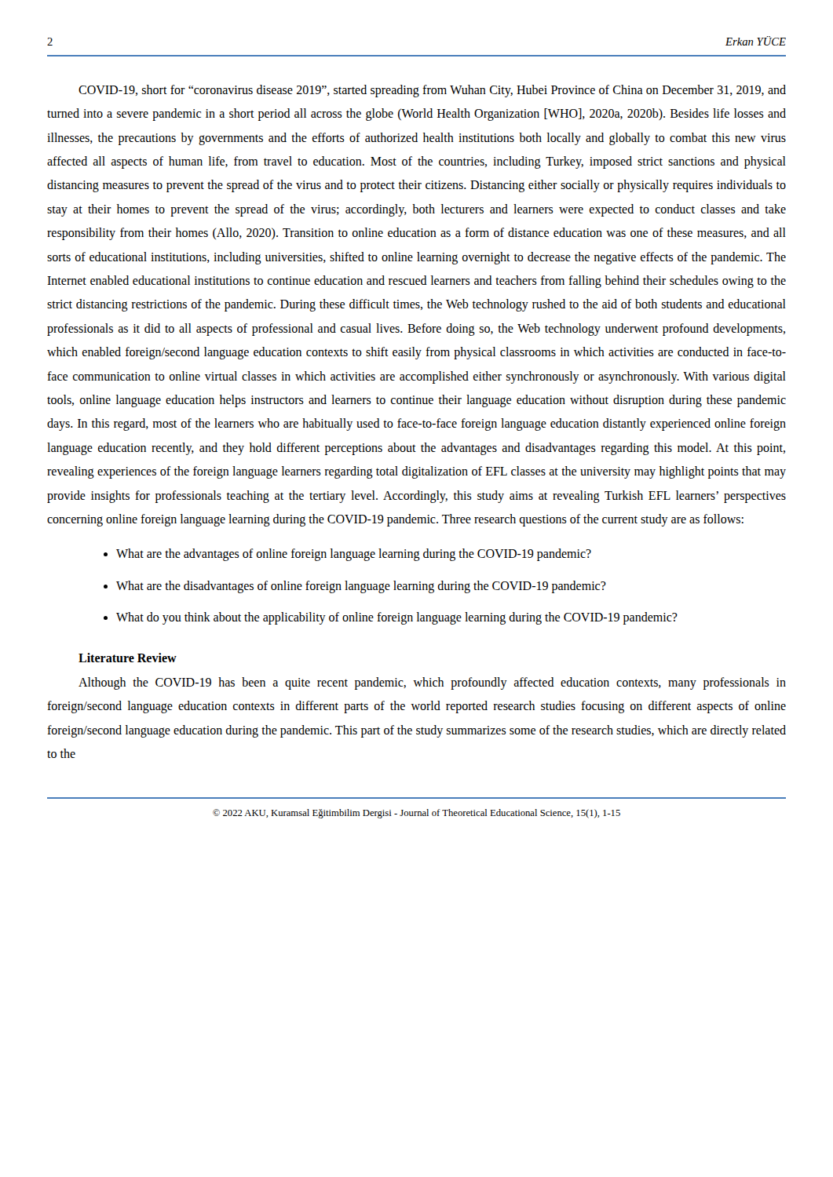2 Erkan YÜCE
COVID-19, short for “coronavirus disease 2019”, started spreading from Wuhan City, Hubei Province of China on December 31, 2019, and turned into a severe pandemic in a short period all across the globe (World Health Organization [WHO], 2020a, 2020b). Besides life losses and illnesses, the precautions by governments and the efforts of authorized health institutions both locally and globally to combat this new virus affected all aspects of human life, from travel to education. Most of the countries, including Turkey, imposed strict sanctions and physical distancing measures to prevent the spread of the virus and to protect their citizens. Distancing either socially or physically requires individuals to stay at their homes to prevent the spread of the virus; accordingly, both lecturers and learners were expected to conduct classes and take responsibility from their homes (Allo, 2020). Transition to online education as a form of distance education was one of these measures, and all sorts of educational institutions, including universities, shifted to online learning overnight to decrease the negative effects of the pandemic. The Internet enabled educational institutions to continue education and rescued learners and teachers from falling behind their schedules owing to the strict distancing restrictions of the pandemic. During these difficult times, the Web technology rushed to the aid of both students and educational professionals as it did to all aspects of professional and casual lives. Before doing so, the Web technology underwent profound developments, which enabled foreign/second language education contexts to shift easily from physical classrooms in which activities are conducted in face-to-face communication to online virtual classes in which activities are accomplished either synchronously or asynchronously. With various digital tools, online language education helps instructors and learners to continue their language education without disruption during these pandemic days. In this regard, most of the learners who are habitually used to face-to-face foreign language education distantly experienced online foreign language education recently, and they hold different perceptions about the advantages and disadvantages regarding this model. At this point, revealing experiences of the foreign language learners regarding total digitalization of EFL classes at the university may highlight points that may provide insights for professionals teaching at the tertiary level. Accordingly, this study aims at revealing Turkish EFL learners’ perspectives concerning online foreign language learning during the COVID-19 pandemic. Three research questions of the current study are as follows:
What are the advantages of online foreign language learning during the COVID-19 pandemic?
What are the disadvantages of online foreign language learning during the COVID-19 pandemic?
What do you think about the applicability of online foreign language learning during the COVID-19 pandemic?
Literature Review
Although the COVID-19 has been a quite recent pandemic, which profoundly affected education contexts, many professionals in foreign/second language education contexts in different parts of the world reported research studies focusing on different aspects of online foreign/second language education during the pandemic. This part of the study summarizes some of the research studies, which are directly related to the
© 2022 AKU, Kuramsal Eğitimbilim Dergisi - Journal of Theoretical Educational Science, 15(1), 1-15